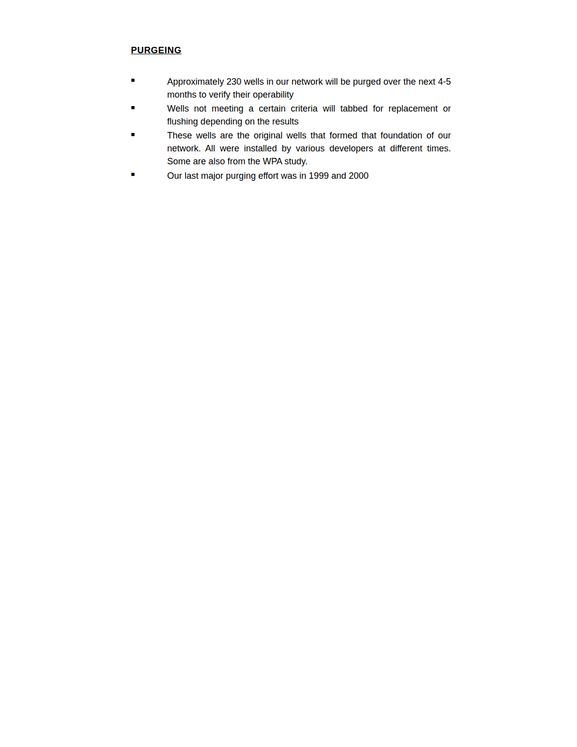PURGEING
Approximately 230 wells in our network will be purged over the next 4-5 months to verify their operability
Wells not meeting a certain criteria will tabbed for replacement or flushing depending on the results
These wells are the original wells that formed that foundation of our network. All were installed by various developers at different times. Some are also from the WPA study.
Our last major purging effort was in 1999 and 2000